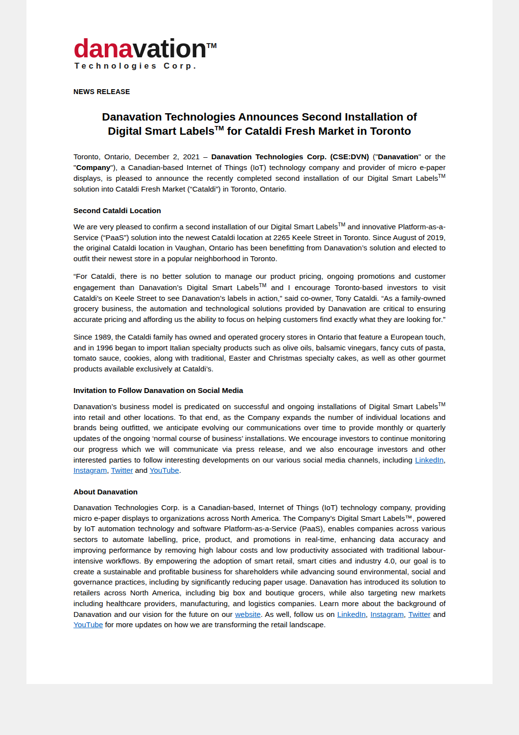danavationTM Technologies Corp.
NEWS RELEASE
Danavation Technologies Announces Second Installation of
Digital Smart LabelsTM for Cataldi Fresh Market in Toronto
Toronto, Ontario, December 2, 2021 – Danavation Technologies Corp. (CSE:DVN) ("Danavation" or the "Company"), a Canadian-based Internet of Things (IoT) technology company and provider of micro e-paper displays, is pleased to announce the recently completed second installation of our Digital Smart LabelsTM solution into Cataldi Fresh Market (“Cataldi”) in Toronto, Ontario.
Second Cataldi Location
We are very pleased to confirm a second installation of our Digital Smart LabelsTM and innovative Platform-as-a-Service (“PaaS”) solution into the newest Cataldi location at 2265 Keele Street in Toronto. Since August of 2019, the original Cataldi location in Vaughan, Ontario has been benefitting from Danavation’s solution and elected to outfit their newest store in a popular neighborhood in Toronto.
“For Cataldi, there is no better solution to manage our product pricing, ongoing promotions and customer engagement than Danavation’s Digital Smart LabelsTM and I encourage Toronto-based investors to visit Cataldi’s on Keele Street to see Danavation’s labels in action,” said co-owner, Tony Cataldi. “As a family-owned grocery business, the automation and technological solutions provided by Danavation are critical to ensuring accurate pricing and affording us the ability to focus on helping customers find exactly what they are looking for.”
Since 1989, the Cataldi family has owned and operated grocery stores in Ontario that feature a European touch, and in 1996 began to import Italian specialty products such as olive oils, balsamic vinegars, fancy cuts of pasta, tomato sauce, cookies, along with traditional, Easter and Christmas specialty cakes, as well as other gourmet products available exclusively at Cataldi’s.
Invitation to Follow Danavation on Social Media
Danavation’s business model is predicated on successful and ongoing installations of Digital Smart LabelsTM into retail and other locations. To that end, as the Company expands the number of individual locations and brands being outfitted, we anticipate evolving our communications over time to provide monthly or quarterly updates of the ongoing ‘normal course of business’ installations. We encourage investors to continue monitoring our progress which we will communicate via press release, and we also encourage investors and other interested parties to follow interesting developments on our various social media channels, including LinkedIn, Instagram, Twitter and YouTube.
About Danavation
Danavation Technologies Corp. is a Canadian-based, Internet of Things (IoT) technology company, providing micro e-paper displays to organizations across North America. The Company’s Digital Smart Labels™, powered by IoT automation technology and software Platform-as-a-Service (PaaS), enables companies across various sectors to automate labelling, price, product, and promotions in real-time, enhancing data accuracy and improving performance by removing high labour costs and low productivity associated with traditional labour-intensive workflows. By empowering the adoption of smart retail, smart cities and industry 4.0, our goal is to create a sustainable and profitable business for shareholders while advancing sound environmental, social and governance practices, including by significantly reducing paper usage. Danavation has introduced its solution to retailers across North America, including big box and boutique grocers, while also targeting new markets including healthcare providers, manufacturing, and logistics companies. Learn more about the background of Danavation and our vision for the future on our website. As well, follow us on LinkedIn, Instagram, Twitter and YouTube for more updates on how we are transforming the retail landscape.